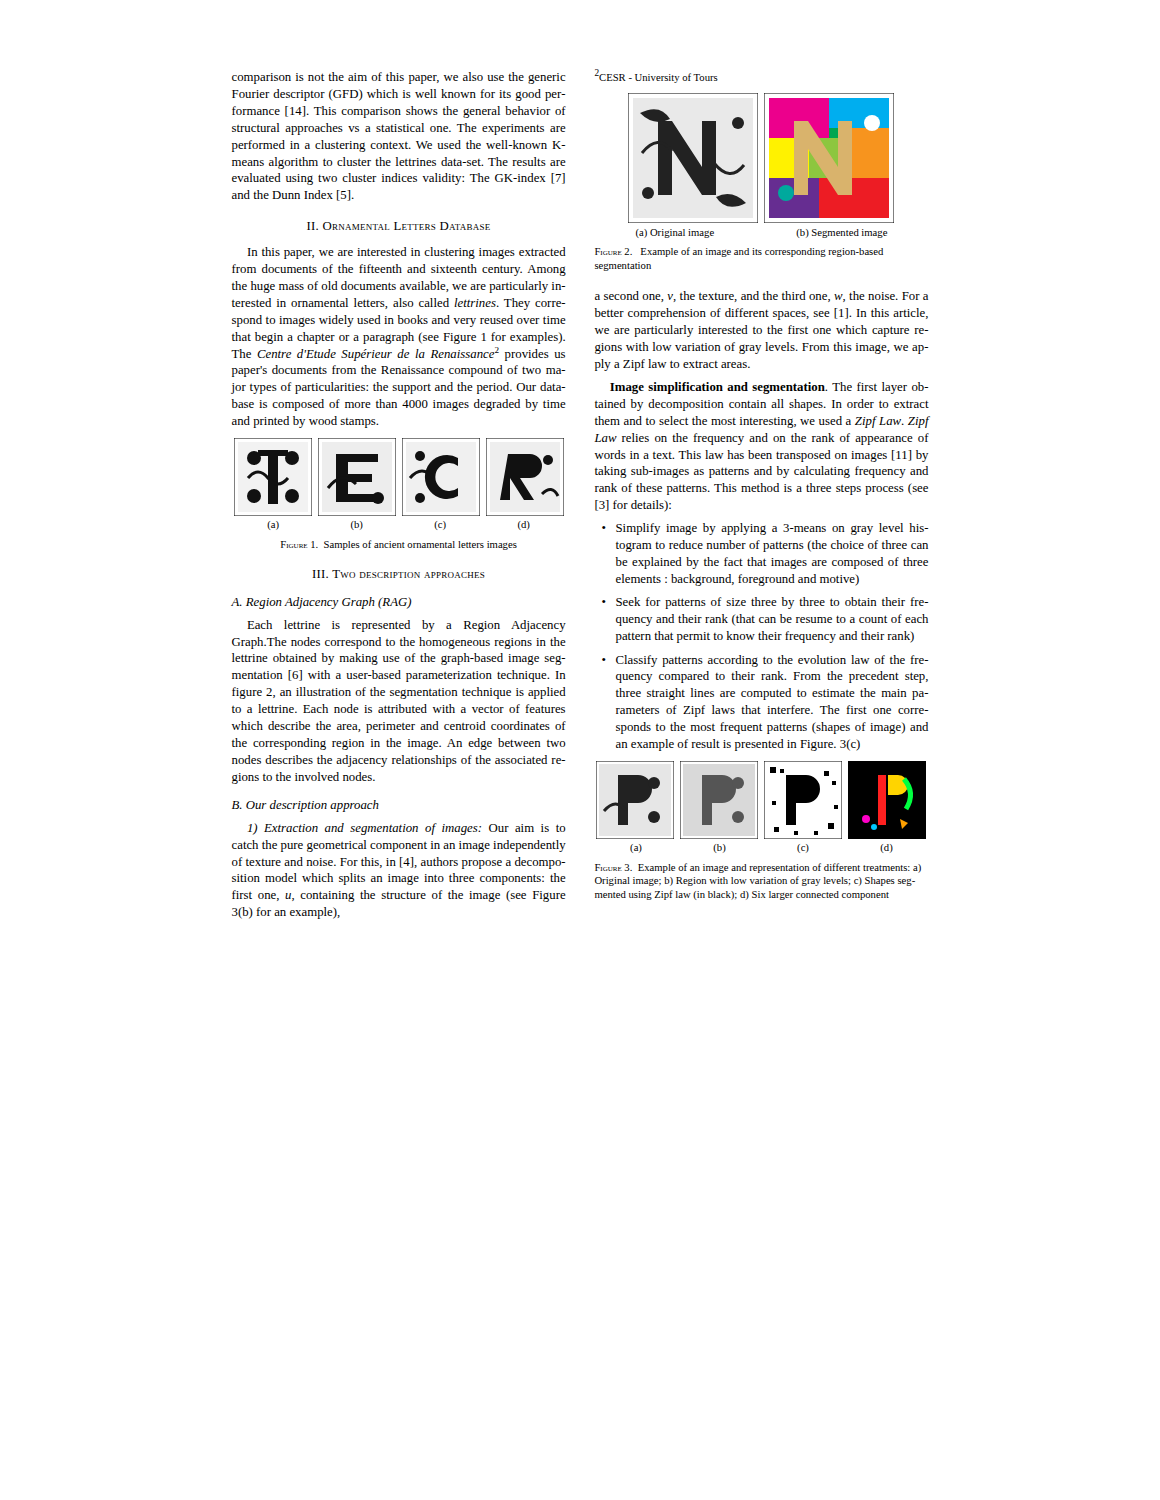comparison is not the aim of this paper, we also use the generic Fourier descriptor (GFD) which is well known for its good performance [14]. This comparison shows the general behavior of structural approaches vs a statistical one. The experiments are performed in a clustering context. We used the well-known K-means algorithm to cluster the lettrines data-set. The results are evaluated using two cluster indices validity: The GK-index [7] and the Dunn Index [5].
II. Ornamental Letters Database
In this paper, we are interested in clustering images extracted from documents of the fifteenth and sixteenth century. Among the huge mass of old documents available, we are particularly interested in ornamental letters, also called lettrines. They correspond to images widely used in books and very reused over time that begin a chapter or a paragraph (see Figure 1 for examples). The Centre d'Etude Supérieur de la Renaissance2 provides us paper's documents from the Renaissance compound of two major types of particularities: the support and the period. Our database is composed of more than 4000 images degraded by time and printed by wood stamps.
(a)(b)(c)(d)
Figure 1. Samples of ancient ornamental letters images
III. Two description approaches
A. Region Adjacency Graph (RAG)
Each lettrine is represented by a Region Adjacency Graph.The nodes correspond to the homogeneous regions in the lettrine obtained by making use of the graph-based image segmentation [6] with a user-based parameterization technique. In figure 2, an illustration of the segmentation technique is applied to a lettrine. Each node is attributed with a vector of features which describe the area, perimeter and centroid coordinates of the corresponding region in the image. An edge between two nodes describes the adjacency relationships of the associated regions to the involved nodes.
B. Our description approach
1) Extraction and segmentation of images: Our aim is to catch the pure geometrical component in an image independently of texture and noise. For this, in [4], authors propose a decomposition model which splits an image into three components: the first one, u, containing the structure of the image (see Figure 3(b) for an example),
2CESR - University of Tours
(a) Original image(b) Segmented image
Figure 2. Example of an image and its corresponding region-based segmentation
a second one, v, the texture, and the third one, w, the noise. For a better comprehension of different spaces, see [1]. In this article, we are particularly interested to the first one which capture regions with low variation of gray levels. From this image, we apply a Zipf law to extract areas.
Image simplification and segmentation. The first layer obtained by decomposition contain all shapes. In order to extract them and to select the most interesting, we used a Zipf Law. Zipf Law relies on the frequency and on the rank of appearance of words in a text. This law has been transposed on images [11] by taking sub-images as patterns and by calculating frequency and rank of these patterns. This method is a three steps process (see [3] for details):
Simplify image by applying a 3-means on gray level histogram to reduce number of patterns (the choice of three can be explained by the fact that images are composed of three elements : background, foreground and motive)
Seek for patterns of size three by three to obtain their frequency and their rank (that can be resume to a count of each pattern that permit to know their frequency and their rank)
Classify patterns according to the evolution law of the frequency compared to their rank. From the precedent step, three straight lines are computed to estimate the main parameters of Zipf laws that interfere. The first one corresponds to the most frequent patterns (shapes of image) and an example of result is presented in Figure. 3(c)
(a)(b)(c)(d)
Figure 3. Example of an image and representation of different treatments: a) Original image; b) Region with low variation of gray levels; c) Shapes segmented using Zipf law (in black); d) Six larger connected component